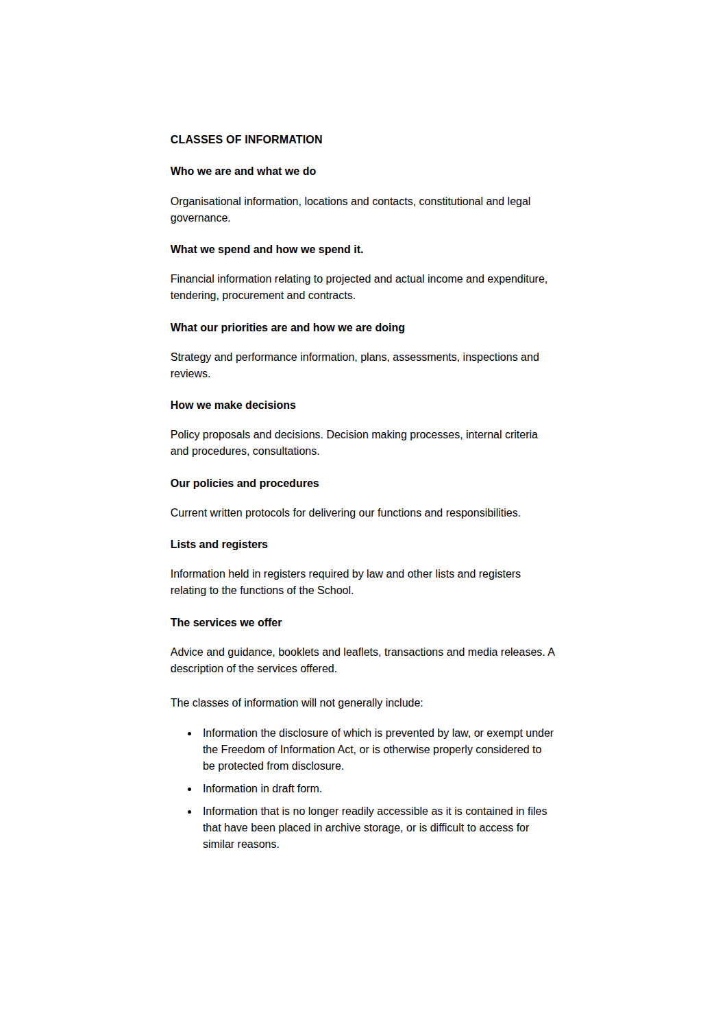CLASSES OF INFORMATION
Who we are and what we do
Organisational information, locations and contacts, constitutional and legal governance.
What we spend and how we spend it.
Financial information relating to projected and actual income and expenditure, tendering, procurement and contracts.
What our priorities are and how we are doing
Strategy and performance information, plans, assessments, inspections and reviews.
How we make decisions
Policy proposals and decisions. Decision making processes, internal criteria and procedures, consultations.
Our policies and procedures
Current written protocols for delivering our functions and responsibilities.
Lists and registers
Information held in registers required by law and other lists and registers relating to the functions of the School.
The services we offer
Advice and guidance, booklets and leaflets, transactions and media releases. A description of the services offered.
The classes of information will not generally include:
Information the disclosure of which is prevented by law, or exempt under the Freedom of Information Act, or is otherwise properly considered to be protected from disclosure.
Information in draft form.
Information that is no longer readily accessible as it is contained in files that have been placed in archive storage, or is difficult to access for similar reasons.